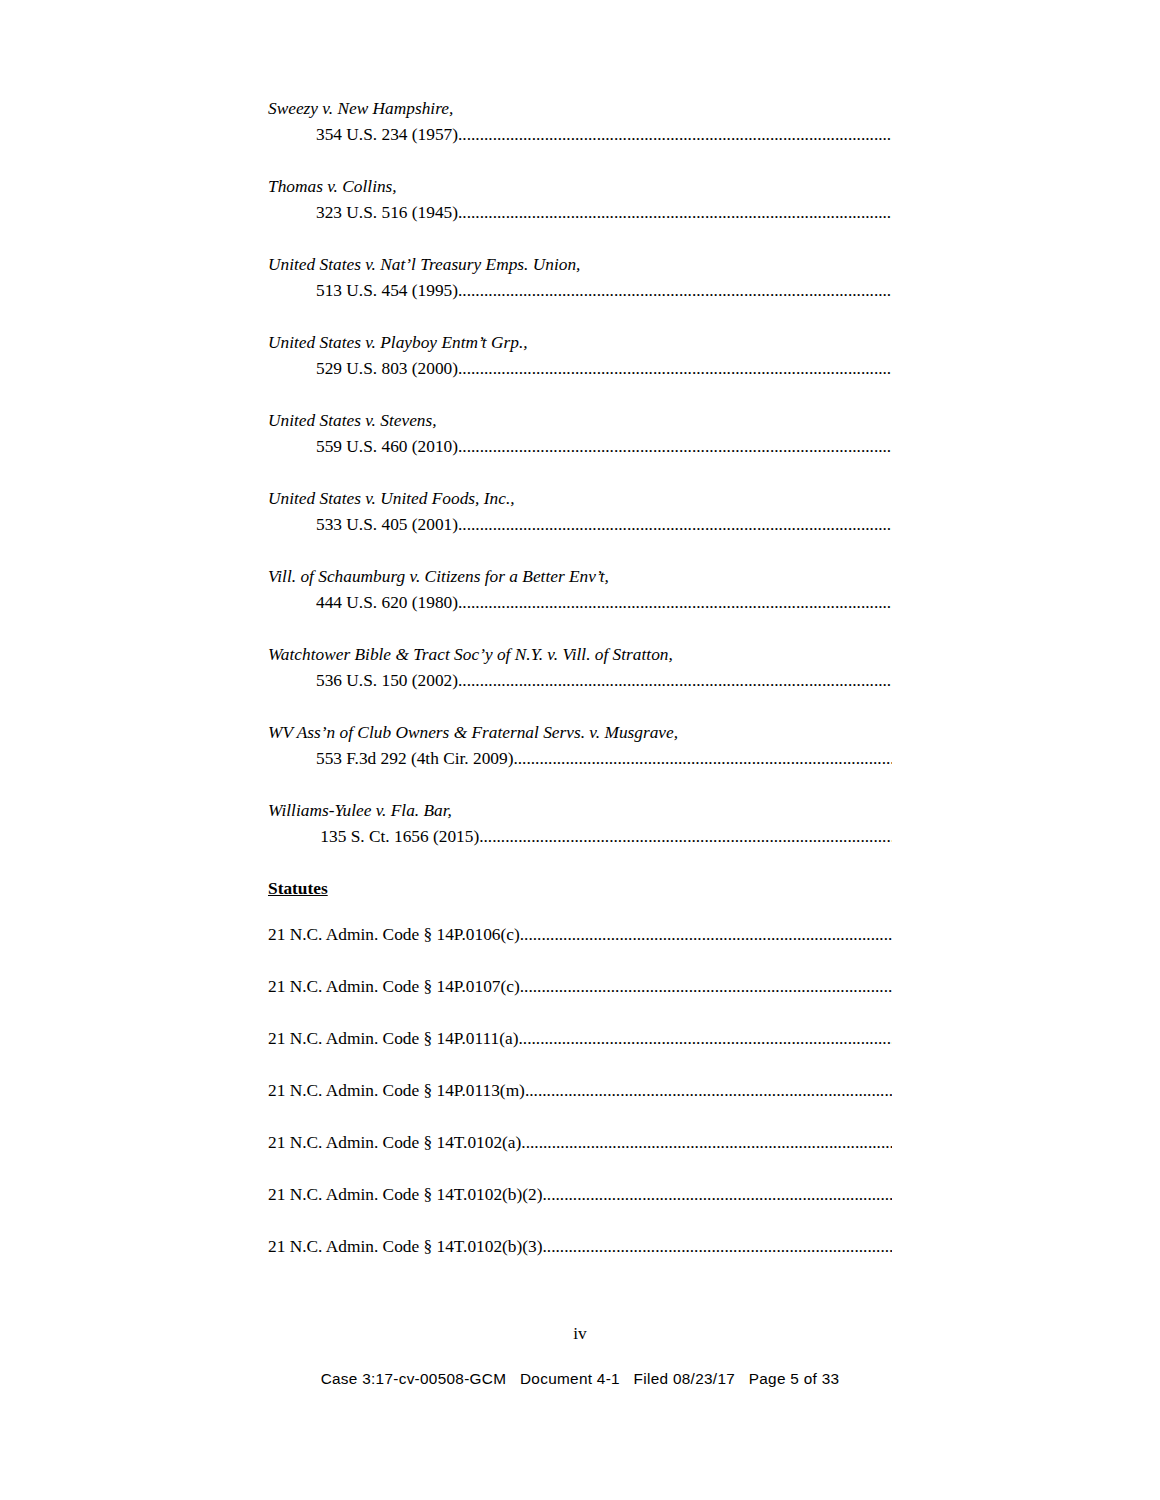Sweezy v. New Hampshire,
354 U.S. 234 (1957).................................................................................................................. 12
Thomas v. Collins,
323 U.S. 516 (1945).................................................................................................................. 19
United States v. Nat’l Treasury Emps. Union,
513 U.S. 454 (1995).................................................................................................................. 18
United States v. Playboy Entm’t Grp.,
529 U.S. 803 (2000).................................................................................................................. 18
United States v. Stevens,
559 U.S. 460 (2010).................................................................................................................. 14
United States v. United Foods, Inc.,
533 U.S. 405 (2001).................................................................................................................. 21
Vill. of Schaumburg v. Citizens for a Better Env’t,
444 U.S. 620 (1980).................................................................................................................. 19
Watchtower Bible & Tract Soc’y of N.Y. v. Vill. of Stratton,
536 U.S. 150 (2002).................................................................................................................. 19
WV Ass’n of Club Owners & Fraternal Servs. v. Musgrave,
553 F.3d 292 (4th Cir. 2009)......................................................................................... 11, 23
Williams-Yulee v. Fla. Bar,
135 S. Ct. 1656 (2015)..................................................................................................... 18
Statutes
21 N.C. Admin. Code § 14P.0106(c).............................................................................................. 9
21 N.C. Admin. Code § 14P.0107(c).............................................................................................. 9
21 N.C. Admin. Code § 14P.0111(a).............................................................................................. 9
21 N.C. Admin. Code § 14P.0113(m)........................................................................................... 9
21 N.C. Admin. Code § 14T.0102(a)....................................................................................... 7, 16
21 N.C. Admin. Code § 14T.0102(b)(2)........................................................................................ 7
21 N.C. Admin. Code § 14T.0102(b)(3)................................................................................... 7, 16
iv
Case 3:17-cv-00508-GCM Document 4-1 Filed 08/23/17 Page 5 of 33